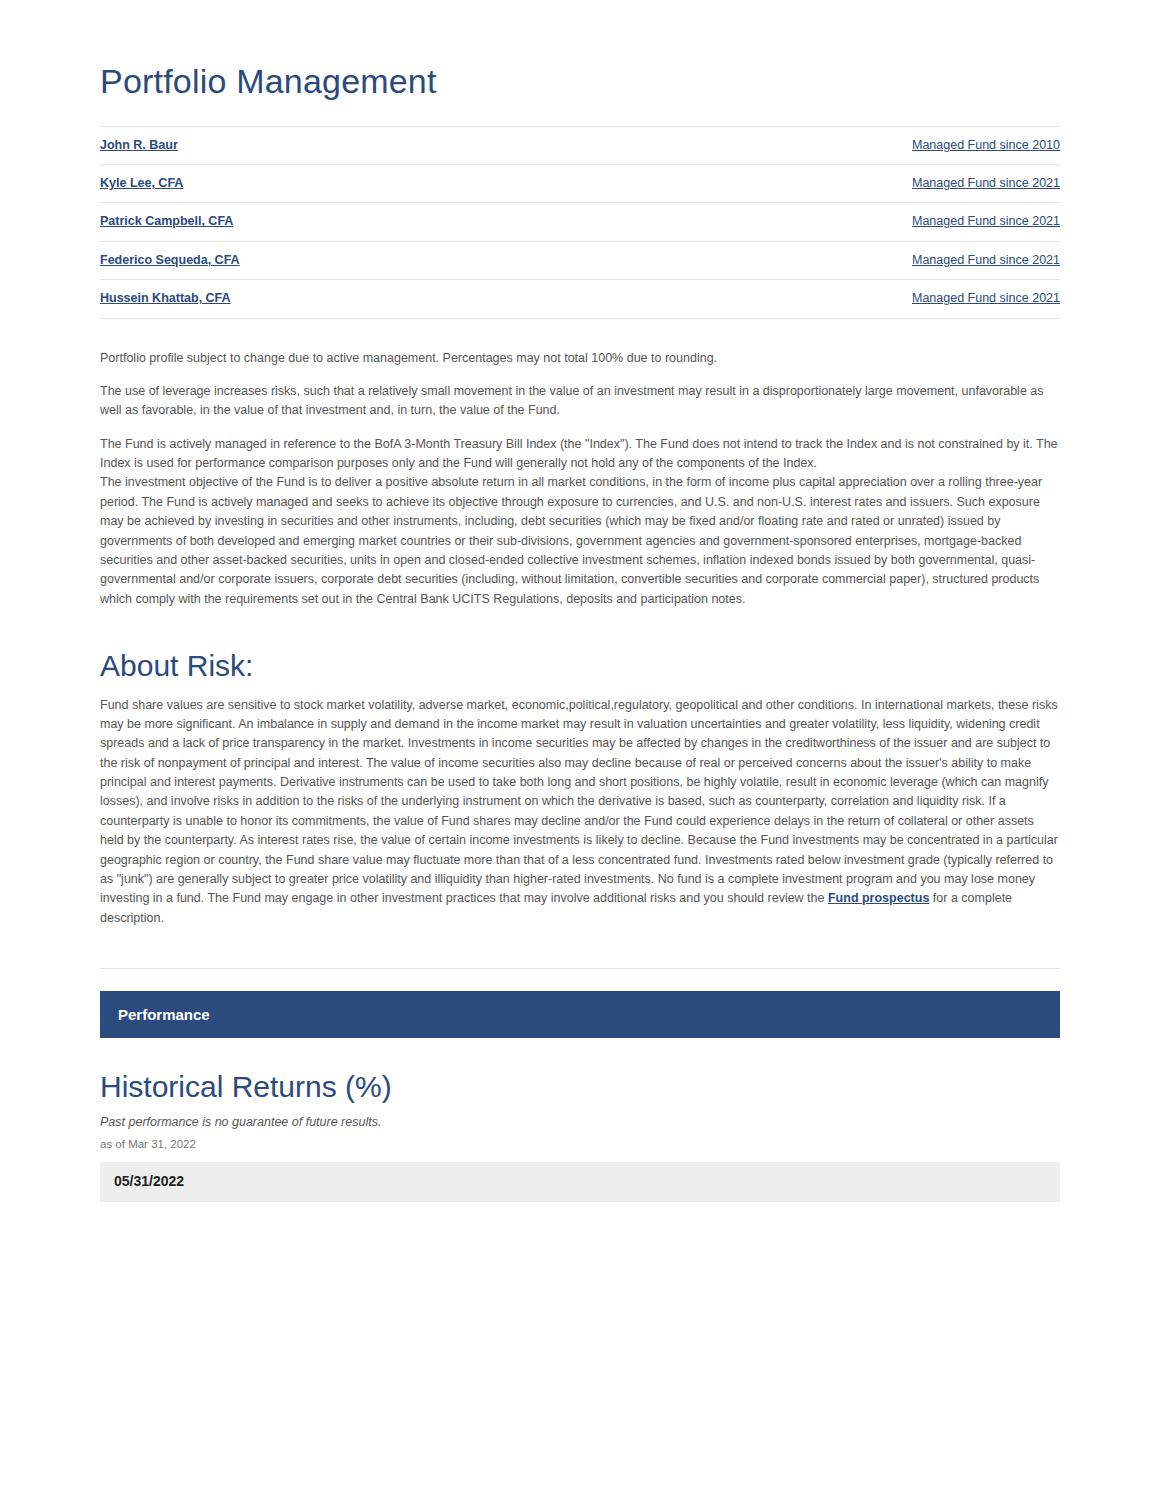Portfolio Management
| John R. Baur | Managed Fund since 2010 |
| Kyle Lee, CFA | Managed Fund since 2021 |
| Patrick Campbell, CFA | Managed Fund since 2021 |
| Federico Sequeda, CFA | Managed Fund since 2021 |
| Hussein Khattab, CFA | Managed Fund since 2021 |
Portfolio profile subject to change due to active management. Percentages may not total 100% due to rounding.
The use of leverage increases risks, such that a relatively small movement in the value of an investment may result in a disproportionately large movement, unfavorable as well as favorable, in the value of that investment and, in turn, the value of the Fund.
The Fund is actively managed in reference to the BofA 3-Month Treasury Bill Index (the "Index"). The Fund does not intend to track the Index and is not constrained by it. The Index is used for performance comparison purposes only and the Fund will generally not hold any of the components of the Index.
The investment objective of the Fund is to deliver a positive absolute return in all market conditions, in the form of income plus capital appreciation over a rolling three-year period. The Fund is actively managed and seeks to achieve its objective through exposure to currencies, and U.S. and non-U.S. interest rates and issuers. Such exposure may be achieved by investing in securities and other instruments, including, debt securities (which may be fixed and/or floating rate and rated or unrated) issued by governments of both developed and emerging market countries or their sub-divisions, government agencies and government-sponsored enterprises, mortgage-backed securities and other asset-backed securities, units in open and closed-ended collective investment schemes, inflation indexed bonds issued by both governmental, quasi-governmental and/or corporate issuers, corporate debt securities (including, without limitation, convertible securities and corporate commercial paper), structured products which comply with the requirements set out in the Central Bank UCITS Regulations, deposits and participation notes.
About Risk:
Fund share values are sensitive to stock market volatility, adverse market, economic,political,regulatory, geopolitical and other conditions. In international markets, these risks may be more significant. An imbalance in supply and demand in the income market may result in valuation uncertainties and greater volatility, less liquidity, widening credit spreads and a lack of price transparency in the market. Investments in income securities may be affected by changes in the creditworthiness of the issuer and are subject to the risk of nonpayment of principal and interest. The value of income securities also may decline because of real or perceived concerns about the issuer's ability to make principal and interest payments. Derivative instruments can be used to take both long and short positions, be highly volatile, result in economic leverage (which can magnify losses), and involve risks in addition to the risks of the underlying instrument on which the derivative is based, such as counterparty, correlation and liquidity risk. If a counterparty is unable to honor its commitments, the value of Fund shares may decline and/or the Fund could experience delays in the return of collateral or other assets held by the counterparty. As interest rates rise, the value of certain income investments is likely to decline. Because the Fund investments may be concentrated in a particular geographic region or country, the Fund share value may fluctuate more than that of a less concentrated fund. Investments rated below investment grade (typically referred to as "junk") are generally subject to greater price volatility and illiquidity than higher-rated investments. No fund is a complete investment program and you may lose money investing in a fund. The Fund may engage in other investment practices that may involve additional risks and you should review the Fund prospectus for a complete description.
Performance
Historical Returns (%)
Past performance is no guarantee of future results.
as of Mar 31, 2022
05/31/2022